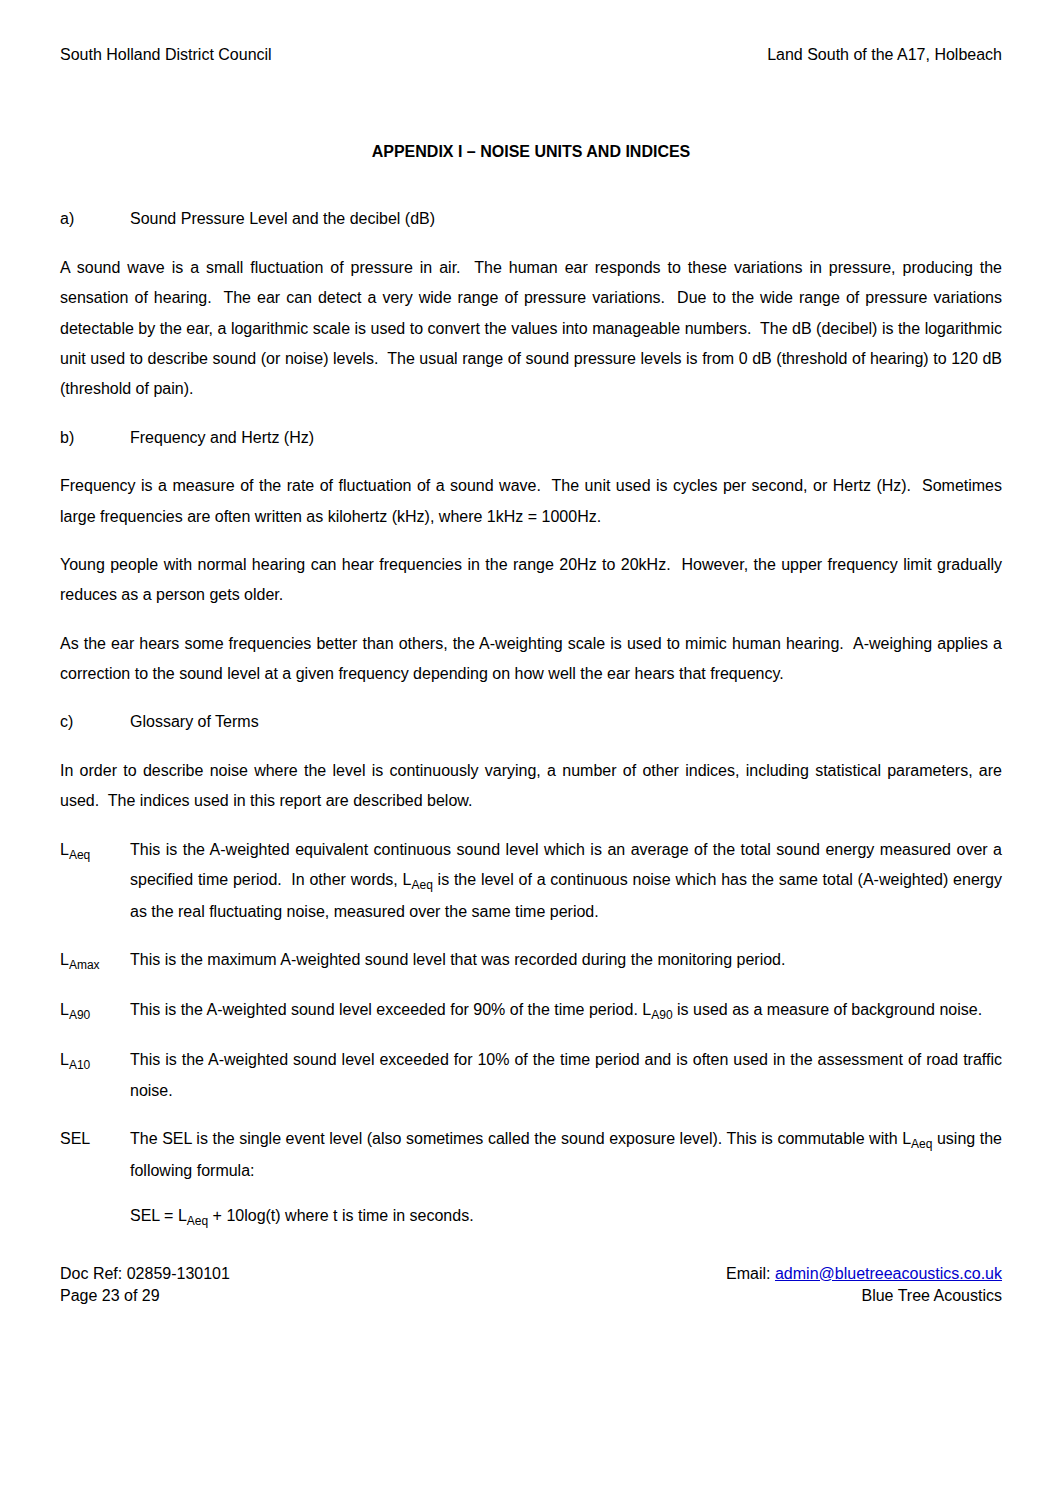South Holland District Council
Land South of the A17, Holbeach
APPENDIX I – NOISE UNITS AND INDICES
a) Sound Pressure Level and the decibel (dB)
A sound wave is a small fluctuation of pressure in air. The human ear responds to these variations in pressure, producing the sensation of hearing. The ear can detect a very wide range of pressure variations. Due to the wide range of pressure variations detectable by the ear, a logarithmic scale is used to convert the values into manageable numbers. The dB (decibel) is the logarithmic unit used to describe sound (or noise) levels. The usual range of sound pressure levels is from 0 dB (threshold of hearing) to 120 dB (threshold of pain).
b) Frequency and Hertz (Hz)
Frequency is a measure of the rate of fluctuation of a sound wave. The unit used is cycles per second, or Hertz (Hz). Sometimes large frequencies are often written as kilohertz (kHz), where 1kHz = 1000Hz.
Young people with normal hearing can hear frequencies in the range 20Hz to 20kHz. However, the upper frequency limit gradually reduces as a person gets older.
As the ear hears some frequencies better than others, the A-weighting scale is used to mimic human hearing. A-weighing applies a correction to the sound level at a given frequency depending on how well the ear hears that frequency.
c) Glossary of Terms
In order to describe noise where the level is continuously varying, a number of other indices, including statistical parameters, are used. The indices used in this report are described below.
LAeq
This is the A-weighted equivalent continuous sound level which is an average of the total sound energy measured over a specified time period. In other words, LAeq is the level of a continuous noise which has the same total (A-weighted) energy as the real fluctuating noise, measured over the same time period.
LAmax
This is the maximum A-weighted sound level that was recorded during the monitoring period.
LA90
This is the A-weighted sound level exceeded for 90% of the time period. LA90 is used as a measure of background noise.
LA10
This is the A-weighted sound level exceeded for 10% of the time period and is often used in the assessment of road traffic noise.
SEL
The SEL is the single event level (also sometimes called the sound exposure level). This is commutable with LAeq using the following formula:
SEL = LAeq + 10log(t) where t is time in seconds.
Doc Ref: 02859-130101 Page 23 of 29
Email: admin@bluetreeacoustics.co.uk Blue Tree Acoustics